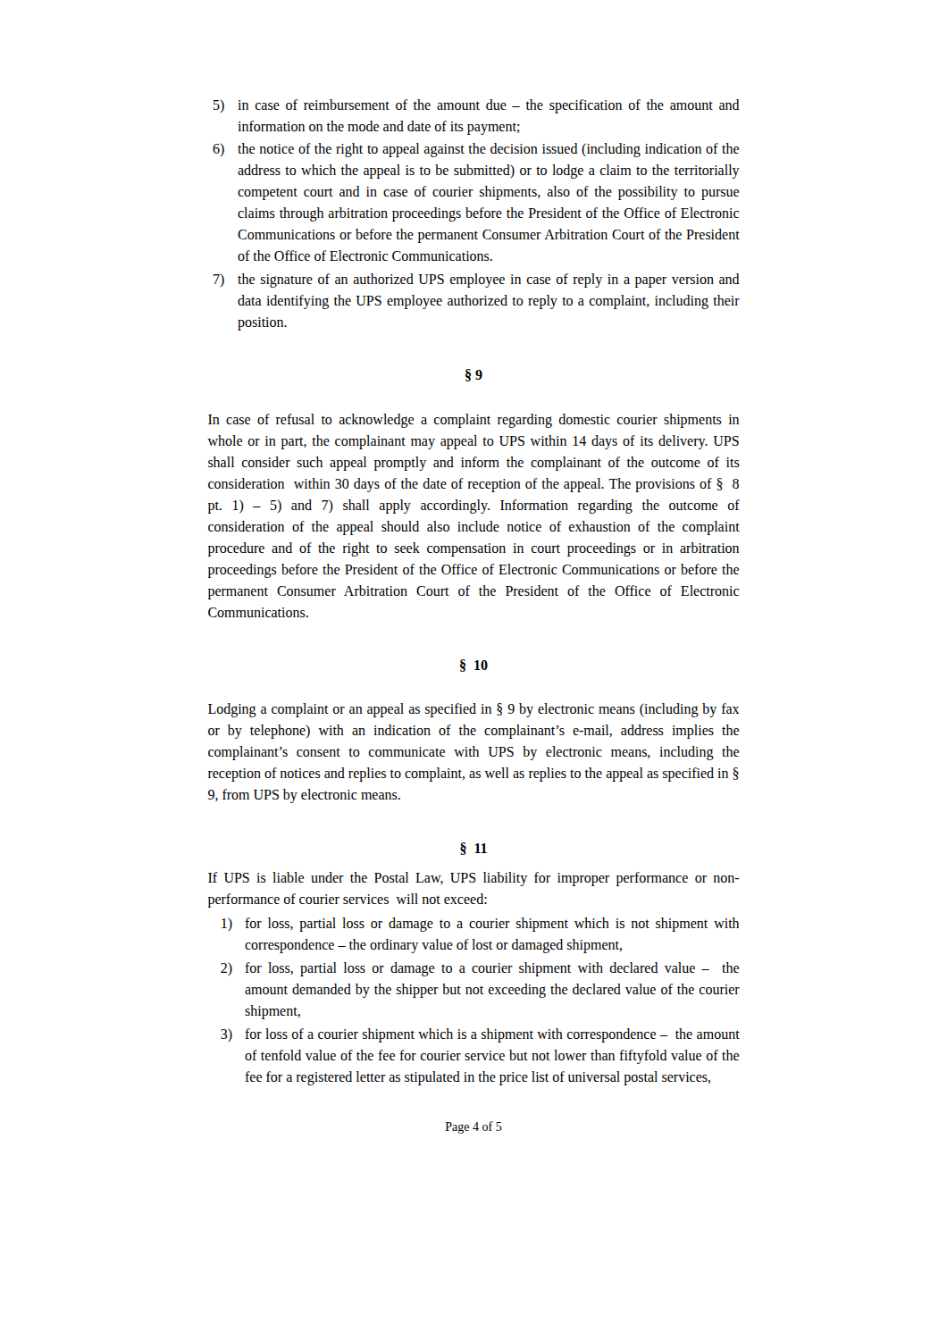5) in case of reimbursement of the amount due – the specification of the amount and information on the mode and date of its payment;
6) the notice of the right to appeal against the decision issued (including indication of the address to which the appeal is to be submitted) or to lodge a claim to the territorially competent court and in case of courier shipments, also of the possibility to pursue claims through arbitration proceedings before the President of the Office of Electronic Communications or before the permanent Consumer Arbitration Court of the President of the Office of Electronic Communications.
7) the signature of an authorized UPS employee in case of reply in a paper version and data identifying the UPS employee authorized to reply to a complaint, including their position.
§ 9
In case of refusal to acknowledge a complaint regarding domestic courier shipments in whole or in part, the complainant may appeal to UPS within 14 days of its delivery. UPS shall consider such appeal promptly and inform the complainant of the outcome of its consideration within 30 days of the date of reception of the appeal. The provisions of § 8 pt. 1) – 5) and 7) shall apply accordingly. Information regarding the outcome of consideration of the appeal should also include notice of exhaustion of the complaint procedure and of the right to seek compensation in court proceedings or in arbitration proceedings before the President of the Office of Electronic Communications or before the permanent Consumer Arbitration Court of the President of the Office of Electronic Communications.
§ 10
Lodging a complaint or an appeal as specified in § 9 by electronic means (including by fax or by telephone) with an indication of the complainant’s e-mail, address implies the complainant’s consent to communicate with UPS by electronic means, including the reception of notices and replies to complaint, as well as replies to the appeal as specified in § 9, from UPS by electronic means.
§ 11
If UPS is liable under the Postal Law, UPS liability for improper performance or non-performance of courier services will not exceed:
1) for loss, partial loss or damage to a courier shipment which is not shipment with correspondence – the ordinary value of lost or damaged shipment,
2) for loss, partial loss or damage to a courier shipment with declared value – the amount demanded by the shipper but not exceeding the declared value of the courier shipment,
3) for loss of a courier shipment which is a shipment with correspondence – the amount of tenfold value of the fee for courier service but not lower than fiftyfold value of the fee for a registered letter as stipulated in the price list of universal postal services,
Page 4 of 5